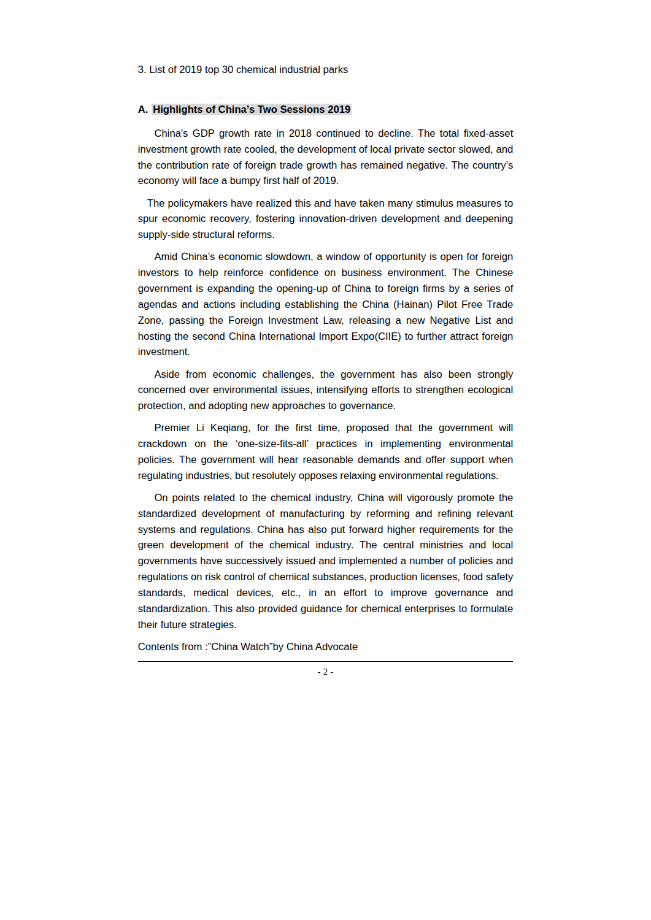3. List of 2019 top 30 chemical industrial parks
A. Highlights of China’s Two Sessions 2019
China's GDP growth rate in 2018 continued to decline. The total fixed-asset investment growth rate cooled, the development of local private sector slowed, and the contribution rate of foreign trade growth has remained negative. The country’s economy will face a bumpy first half of 2019.
The policymakers have realized this and have taken many stimulus measures to spur economic recovery, fostering innovation-driven development and deepening supply-side structural reforms.
Amid China’s economic slowdown, a window of opportunity is open for foreign investors to help reinforce confidence on business environment. The Chinese government is expanding the opening-up of China to foreign firms by a series of agendas and actions including establishing the China (Hainan) Pilot Free Trade Zone, passing the Foreign Investment Law, releasing a new Negative List and hosting the second China International Import Expo(CIIE) to further attract foreign investment.
Aside from economic challenges, the government has also been strongly concerned over environmental issues, intensifying efforts to strengthen ecological protection, and adopting new approaches to governance.
Premier Li Keqiang, for the first time, proposed that the government will crackdown on the ‘one-size-fits-all’ practices in implementing environmental policies. The government will hear reasonable demands and offer support when regulating industries, but resolutely opposes relaxing environmental regulations.
On points related to the chemical industry, China will vigorously promote the standardized development of manufacturing by reforming and refining relevant systems and regulations. China has also put forward higher requirements for the green development of the chemical industry. The central ministries and local governments have successively issued and implemented a number of policies and regulations on risk control of chemical substances, production licenses, food safety standards, medical devices, etc., in an effort to improve governance and standardization. This also provided guidance for chemical enterprises to formulate their future strategies.
Contents from :”China Watch”by China Advocate
- 2 -